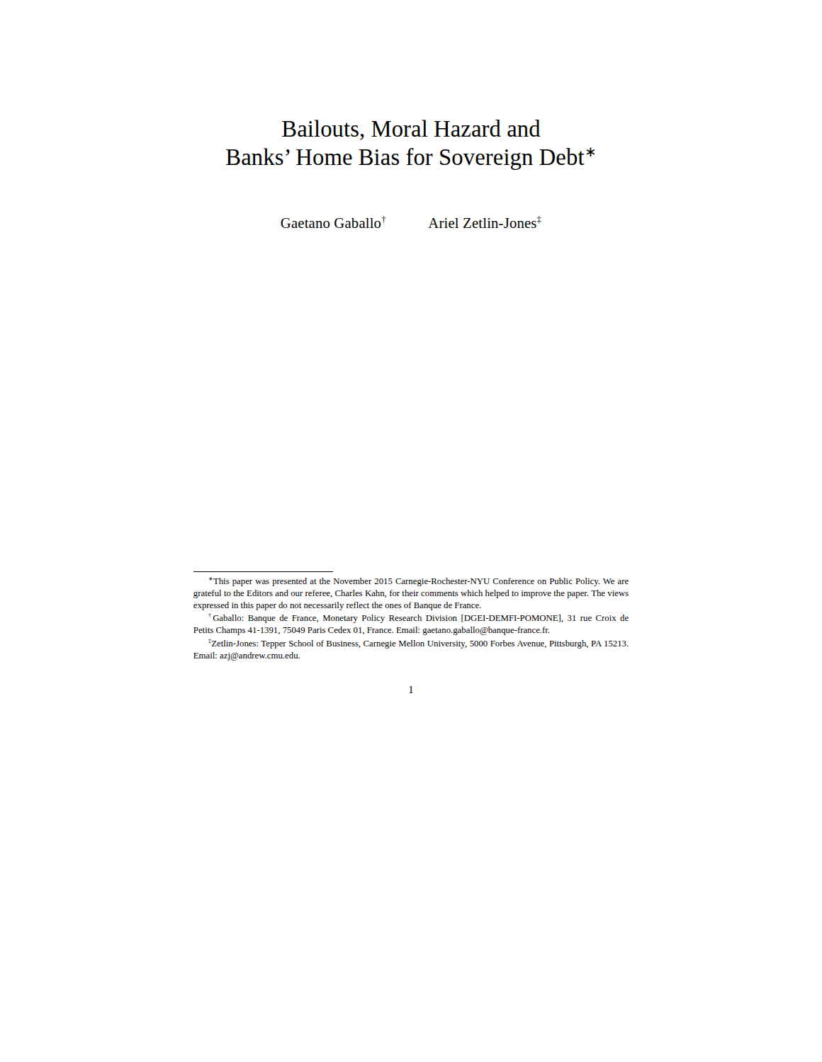Bailouts, Moral Hazard and
Banks’ Home Bias for Sovereign Debt∗
Gaetano Gaballo† Ariel Zetlin-Jones‡
∗This paper was presented at the November 2015 Carnegie-Rochester-NYU Conference on Public Policy. We are grateful to the Editors and our referee, Charles Kahn, for their comments which helped to improve the paper. The views expressed in this paper do not necessarily reflect the ones of Banque de France.
†Gaballo: Banque de France, Monetary Policy Research Division [DGEI-DEMFI-POMONE], 31 rue Croix de Petits Champs 41-1391, 75049 Paris Cedex 01, France. Email: gaetano.gaballo@banque-france.fr.
‡Zetlin-Jones: Tepper School of Business, Carnegie Mellon University, 5000 Forbes Avenue, Pittsburgh, PA 15213. Email: azj@andrew.cmu.edu.
1